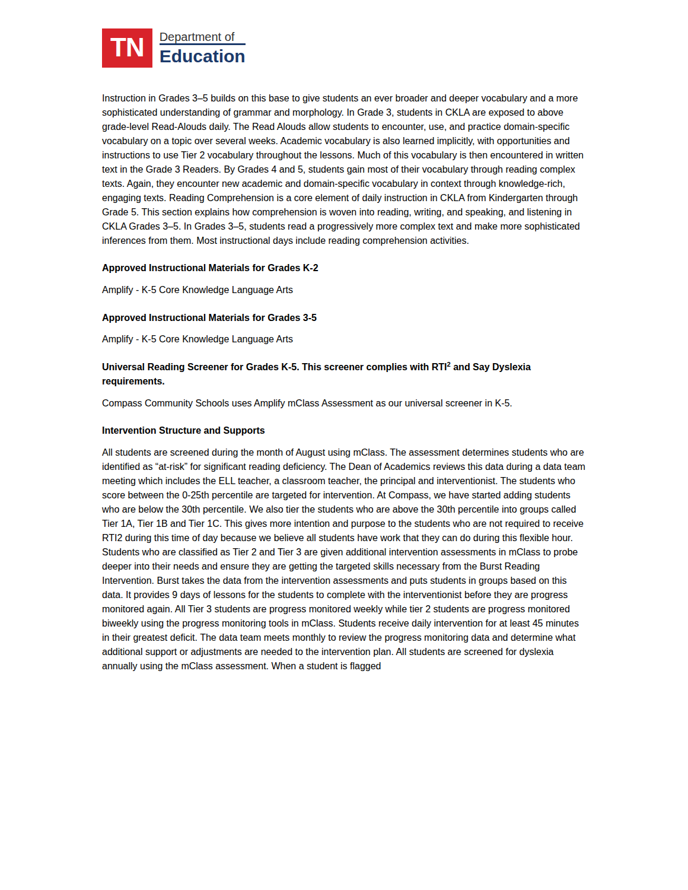TN
Department of Education
Instruction in Grades 3–5 builds on this base to give students an ever broader and deeper vocabulary and a more sophisticated understanding of grammar and morphology. In Grade 3, students in CKLA are exposed to above grade-level Read-Alouds daily. The Read Alouds allow students to encounter, use, and practice domain-specific vocabulary on a topic over several weeks. Academic vocabulary is also learned implicitly, with opportunities and instructions to use Tier 2 vocabulary throughout the lessons. Much of this vocabulary is then encountered in written text in the Grade 3 Readers. By Grades 4 and 5, students gain most of their vocabulary through reading complex texts. Again, they encounter new academic and domain-specific vocabulary in context through knowledge-rich, engaging texts. Reading Comprehension is a core element of daily instruction in CKLA from Kindergarten through Grade 5. This section explains how comprehension is woven into reading, writing, and speaking, and listening in CKLA Grades 3–5. In Grades 3–5, students read a progressively more complex text and make more sophisticated inferences from them. Most instructional days include reading comprehension activities.
Approved Instructional Materials for Grades K-2
Amplify - K-5 Core Knowledge Language Arts
Approved Instructional Materials for Grades 3-5
Amplify - K-5 Core Knowledge Language Arts
Universal Reading Screener for Grades K-5. This screener complies with RTI2 and Say Dyslexia requirements.
Compass Community Schools uses Amplify mClass Assessment as our universal screener in K-5.
Intervention Structure and Supports
All students are screened during the month of August using mClass. The assessment determines students who are identified as “at-risk” for significant reading deficiency. The Dean of Academics reviews this data during a data team meeting which includes the ELL teacher, a classroom teacher, the principal and interventionist. The students who score between the 0-25th percentile are targeted for intervention. At Compass, we have started adding students who are below the 30th percentile. We also tier the students who are above the 30th percentile into groups called Tier 1A, Tier 1B and Tier 1C. This gives more intention and purpose to the students who are not required to receive RTI2 during this time of day because we believe all students have work that they can do during this flexible hour. Students who are classified as Tier 2 and Tier 3 are given additional intervention assessments in mClass to probe deeper into their needs and ensure they are getting the targeted skills necessary from the Burst Reading Intervention. Burst takes the data from the intervention assessments and puts students in groups based on this data. It provides 9 days of lessons for the students to complete with the interventionist before they are progress monitored again. All Tier 3 students are progress monitored weekly while tier 2 students are progress monitored biweekly using the progress monitoring tools in mClass. Students receive daily intervention for at least 45 minutes in their greatest deficit. The data team meets monthly to review the progress monitoring data and determine what additional support or adjustments are needed to the intervention plan. All students are screened for dyslexia annually using the mClass assessment. When a student is flagged